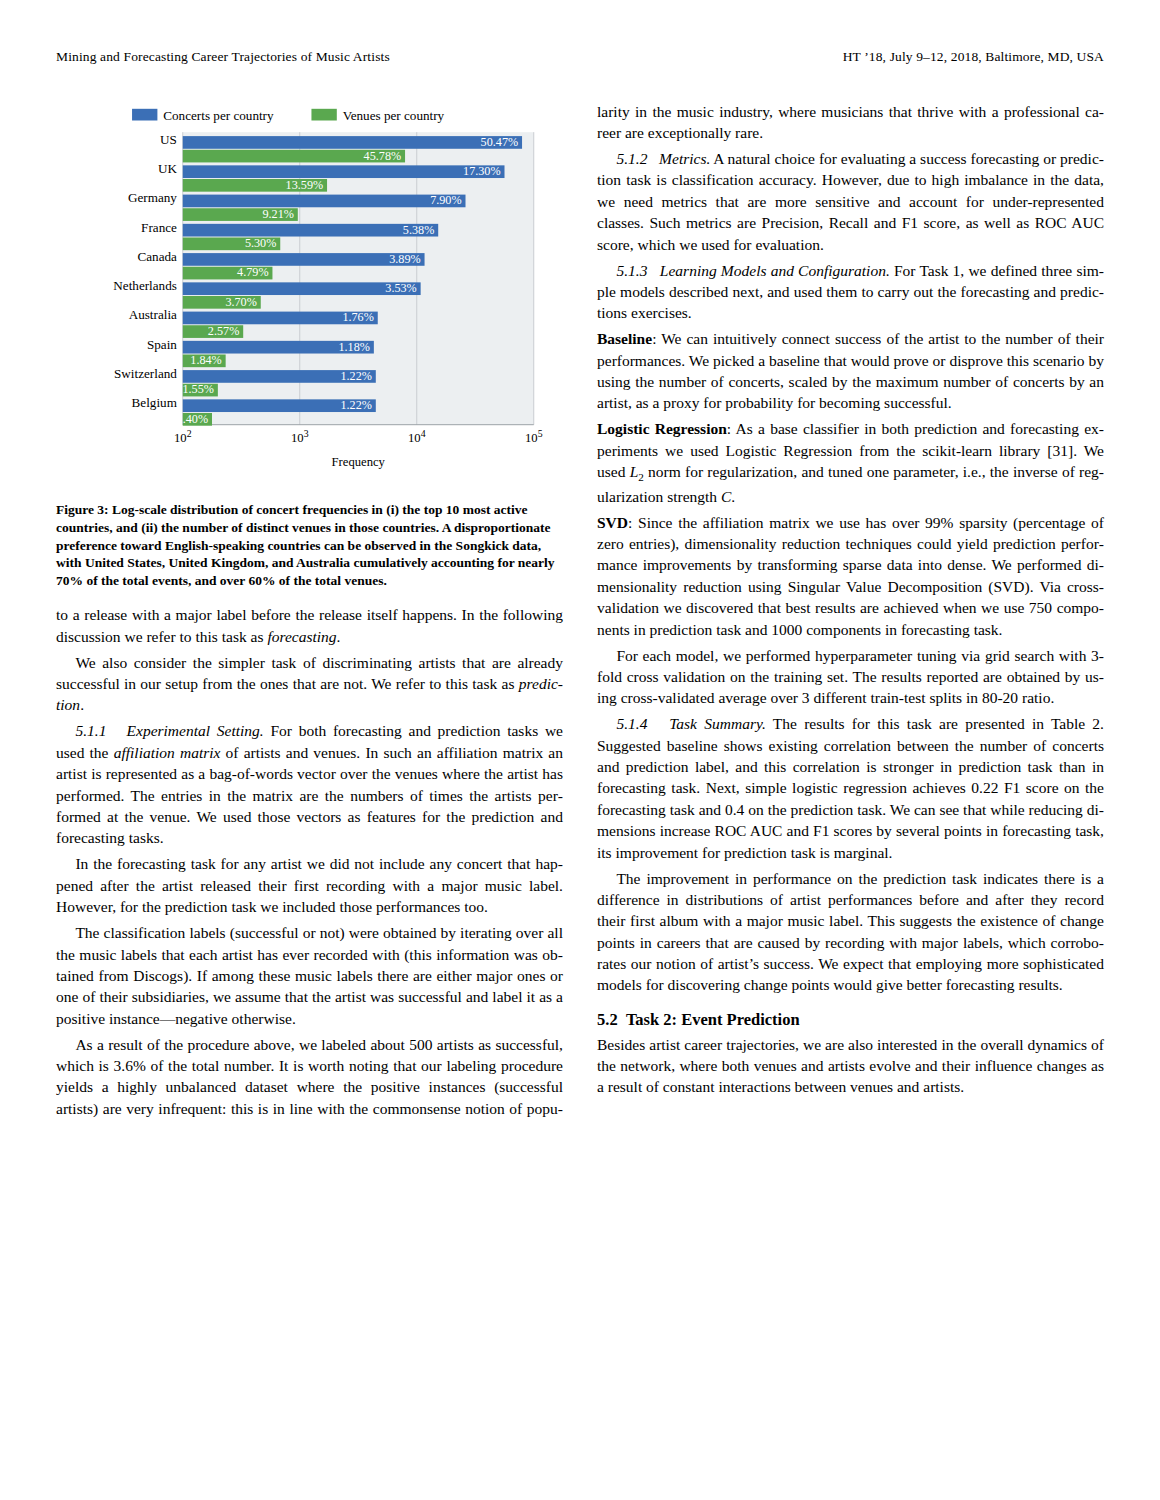Mining and Forecasting Career Trajectories of Music Artists
HT ’18, July 9–12, 2018, Baltimore, MD, USA
Concerts per country Venues per country US 50.47% 45.78% UK 17.30% 13.59% Germany 7.90% 9.21% France 5.38% 5.30% Canada 3.89% 4.79% Netherlands 3.53% 3.70% Australia 1.76% 2.57% Spain 1.18% 1.84% Switzerland 1.22% 1.55% Belgium 1.22% 1.40% 102 103 104 105 Frequency
Figure 3: Log-scale distribution of concert frequencies in (i) the top 10 most active countries, and (ii) the number of distinct venues in those countries. A disproportionate preference toward English-speaking countries can be observed in the Songkick data, with United States, United Kingdom, and Australia cumulatively accounting for nearly 70% of the total events, and over 60% of the total venues.
to a release with a major label before the release itself happens. In the following discussion we refer to this task as forecasting.
We also consider the simpler task of discriminating artists that are already successful in our setup from the ones that are not. We refer to this task as prediction.
5.1.1 Experimental Setting. For both forecasting and prediction tasks we used the affiliation matrix of artists and venues. In such an affiliation matrix an artist is represented as a bag-of-words vector over the venues where the artist has performed. The entries in the matrix are the numbers of times the artists performed at the venue. We used those vectors as features for the prediction and forecasting tasks.
In the forecasting task for any artist we did not include any concert that happened after the artist released their first recording with a major music label. However, for the prediction task we included those performances too.
The classification labels (successful or not) were obtained by iterating over all the music labels that each artist has ever recorded with (this information was obtained from Discogs). If among these music labels there are either major ones or one of their subsidiaries, we assume that the artist was successful and label it as a positive instance—negative otherwise.
As a result of the procedure above, we labeled about 500 artists as successful, which is 3.6% of the total number. It is worth noting that our labeling procedure yields a highly unbalanced dataset where the positive instances (successful artists) are very infrequent: this is in line with the commonsense notion of popularity in the music industry, where musicians that thrive with a professional career are exceptionally rare.
5.1.2 Metrics. A natural choice for evaluating a success forecasting or prediction task is classification accuracy. However, due to high imbalance in the data, we need metrics that are more sensitive and account for under-represented classes. Such metrics are Precision, Recall and F1 score, as well as ROC AUC score, which we used for evaluation.
5.1.3 Learning Models and Configuration. For Task 1, we defined three simple models described next, and used them to carry out the forecasting and predictions exercises.
Baseline: We can intuitively connect success of the artist to the number of their performances. We picked a baseline that would prove or disprove this scenario by using the number of concerts, scaled by the maximum number of concerts by an artist, as a proxy for probability for becoming successful.
Logistic Regression: As a base classifier in both prediction and forecasting experiments we used Logistic Regression from the scikit-learn library [31]. We used L2 norm for regularization, and tuned one parameter, i.e., the inverse of regularization strength C.
SVD: Since the affiliation matrix we use has over 99% sparsity (percentage of zero entries), dimensionality reduction techniques could yield prediction performance improvements by transforming sparse data into dense. We performed dimensionality reduction using Singular Value Decomposition (SVD). Via cross-validation we discovered that best results are achieved when we use 750 components in prediction task and 1000 components in forecasting task.
For each model, we performed hyperparameter tuning via grid search with 3-fold cross validation on the training set. The results reported are obtained by using cross-validated average over 3 different train-test splits in 80-20 ratio.
5.1.4 Task Summary. The results for this task are presented in Table 2. Suggested baseline shows existing correlation between the number of concerts and prediction label, and this correlation is stronger in prediction task than in forecasting task. Next, simple logistic regression achieves 0.22 F1 score on the forecasting task and 0.4 on the prediction task. We can see that while reducing dimensions increase ROC AUC and F1 scores by several points in forecasting task, its improvement for prediction task is marginal.
The improvement in performance on the prediction task indicates there is a difference in distributions of artist performances before and after they record their first album with a major music label. This suggests the existence of change points in careers that are caused by recording with major labels, which corroborates our notion of artist’s success. We expect that employing more sophisticated models for discovering change points would give better forecasting results.
5.2 Task 2: Event Prediction
Besides artist career trajectories, we are also interested in the overall dynamics of the network, where both venues and artists evolve and their influence changes as a result of constant interactions between venues and artists.